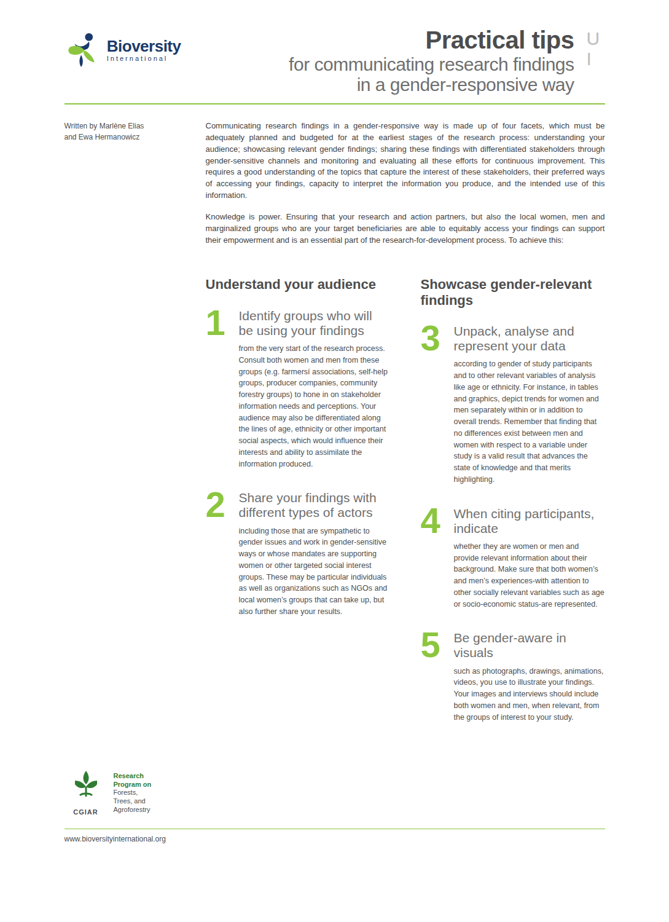Bioversity International
Practical tips
for communicating research findings
in a gender-responsive way
U
I
Written by Marlène Elias
and Ewa Hermanowicz
Communicating research findings in a gender-responsive way is made up of four facets, which must be adequately planned and budgeted for at the earliest stages of the research process: understanding your audience; showcasing relevant gender findings; sharing these findings with differentiated stakeholders through gender-sensitive channels and monitoring and evaluating all these efforts for continuous improvement. This requires a good understanding of the topics that capture the interest of these stakeholders, their preferred ways of accessing your findings, capacity to interpret the information you produce, and the intended use of this information.
Knowledge is power. Ensuring that your research and action partners, but also the local women, men and marginalized groups who are your target beneficiaries are able to equitably access your findings can support their empowerment and is an essential part of the research-for-development process. To achieve this:
Understand your audience
1
Identify groups who will be using your findings
from the very start of the research process. Consult both women and men from these groups (e.g. farmersí associations, self-help groups, producer companies, community forestry groups) to hone in on stakeholder information needs and perceptions. Your audience may also be differentiated along the lines of age, ethnicity or other important social aspects, which would influence their interests and ability to assimilate the information produced.
2
Share your findings with different types of actors
including those that are sympathetic to gender issues and work in gender-sensitive ways or whose mandates are supporting women or other targeted social interest groups. These may be particular individuals as well as organizations such as NGOs and local women’s groups that can take up, but also further share your results.
Showcase gender-relevant findings
3
Unpack, analyse and represent your data
according to gender of study participants and to other relevant variables of analysis like age or ethnicity. For instance, in tables and graphics, depict trends for women and men separately within or in addition to overall trends. Remember that finding that no differences exist between men and women with respect to a variable under study is a valid result that advances the state of knowledge and that merits highlighting.
4
When citing participants, indicate
whether they are women or men and provide relevant information about their background. Make sure that both women’s and men’s experiences-with attention to other socially relevant variables such as age or socio-economic status-are represented.
5
Be gender-aware in visuals
such as photographs, drawings, animations, videos, you use to illustrate your findings. Your images and interviews should include both women and men, when relevant, from the groups of interest to your study.
CGIAR
Research
Program on Forests,
Trees, and
Agroforestry
www.bioversityinternational.org